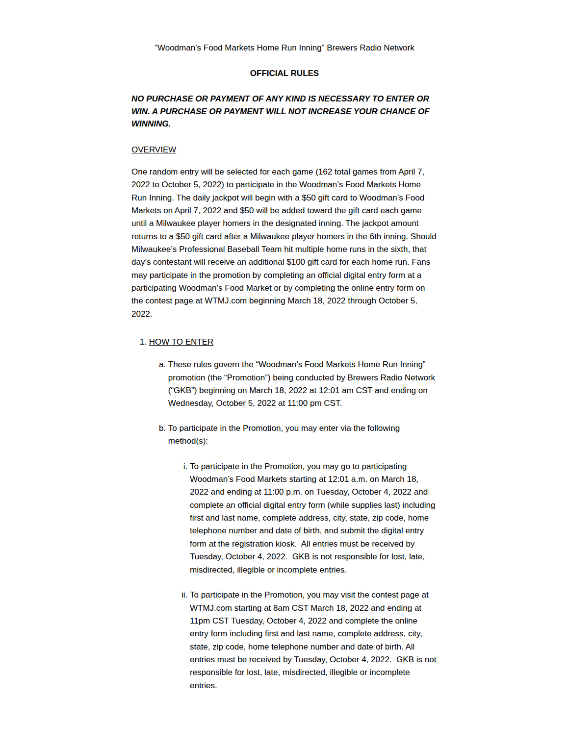“Woodman’s Food Markets Home Run Inning” Brewers Radio Network
OFFICIAL RULES
NO PURCHASE OR PAYMENT OF ANY KIND IS NECESSARY TO ENTER OR WIN. A PURCHASE OR PAYMENT WILL NOT INCREASE YOUR CHANCE OF WINNING.
OVERVIEW
One random entry will be selected for each game (162 total games from April 7, 2022 to October 5, 2022) to participate in the Woodman’s Food Markets Home Run Inning. The daily jackpot will begin with a $50 gift card to Woodman’s Food Markets on April 7, 2022 and $50 will be added toward the gift card each game until a Milwaukee player homers in the designated inning. The jackpot amount returns to a $50 gift card after a Milwaukee player homers in the 6th inning. Should Milwaukee’s Professional Baseball Team hit multiple home runs in the sixth, that day’s contestant will receive an additional $100 gift card for each home run. Fans may participate in the promotion by completing an official digital entry form at a participating Woodman’s Food Market or by completing the online entry form on the contest page at WTMJ.com beginning March 18, 2022 through October 5, 2022.
HOW TO ENTER
These rules govern the “Woodman’s Food Markets Home Run Inning” promotion (the “Promotion”) being conducted by Brewers Radio Network (“GKB”) beginning on March 18, 2022 at 12:01 am CST and ending on Wednesday, October 5, 2022 at 11:00 pm CST.
To participate in the Promotion, you may enter via the following method(s):
To participate in the Promotion, you may go to participating Woodman’s Food Markets starting at 12:01 a.m. on March 18, 2022 and ending at 11:00 p.m. on Tuesday, October 4, 2022 and complete an official digital entry form (while supplies last) including first and last name, complete address, city, state, zip code, home telephone number and date of birth, and submit the digital entry form at the registration kiosk. All entries must be received by Tuesday, October 4, 2022. GKB is not responsible for lost, late, misdirected, illegible or incomplete entries.
To participate in the Promotion, you may visit the contest page at WTMJ.com starting at 8am CST March 18, 2022 and ending at 11pm CST Tuesday, October 4, 2022 and complete the online entry form including first and last name, complete address, city, state, zip code, home telephone number and date of birth. All entries must be received by Tuesday, October 4, 2022. GKB is not responsible for lost, late, misdirected, illegible or incomplete entries.